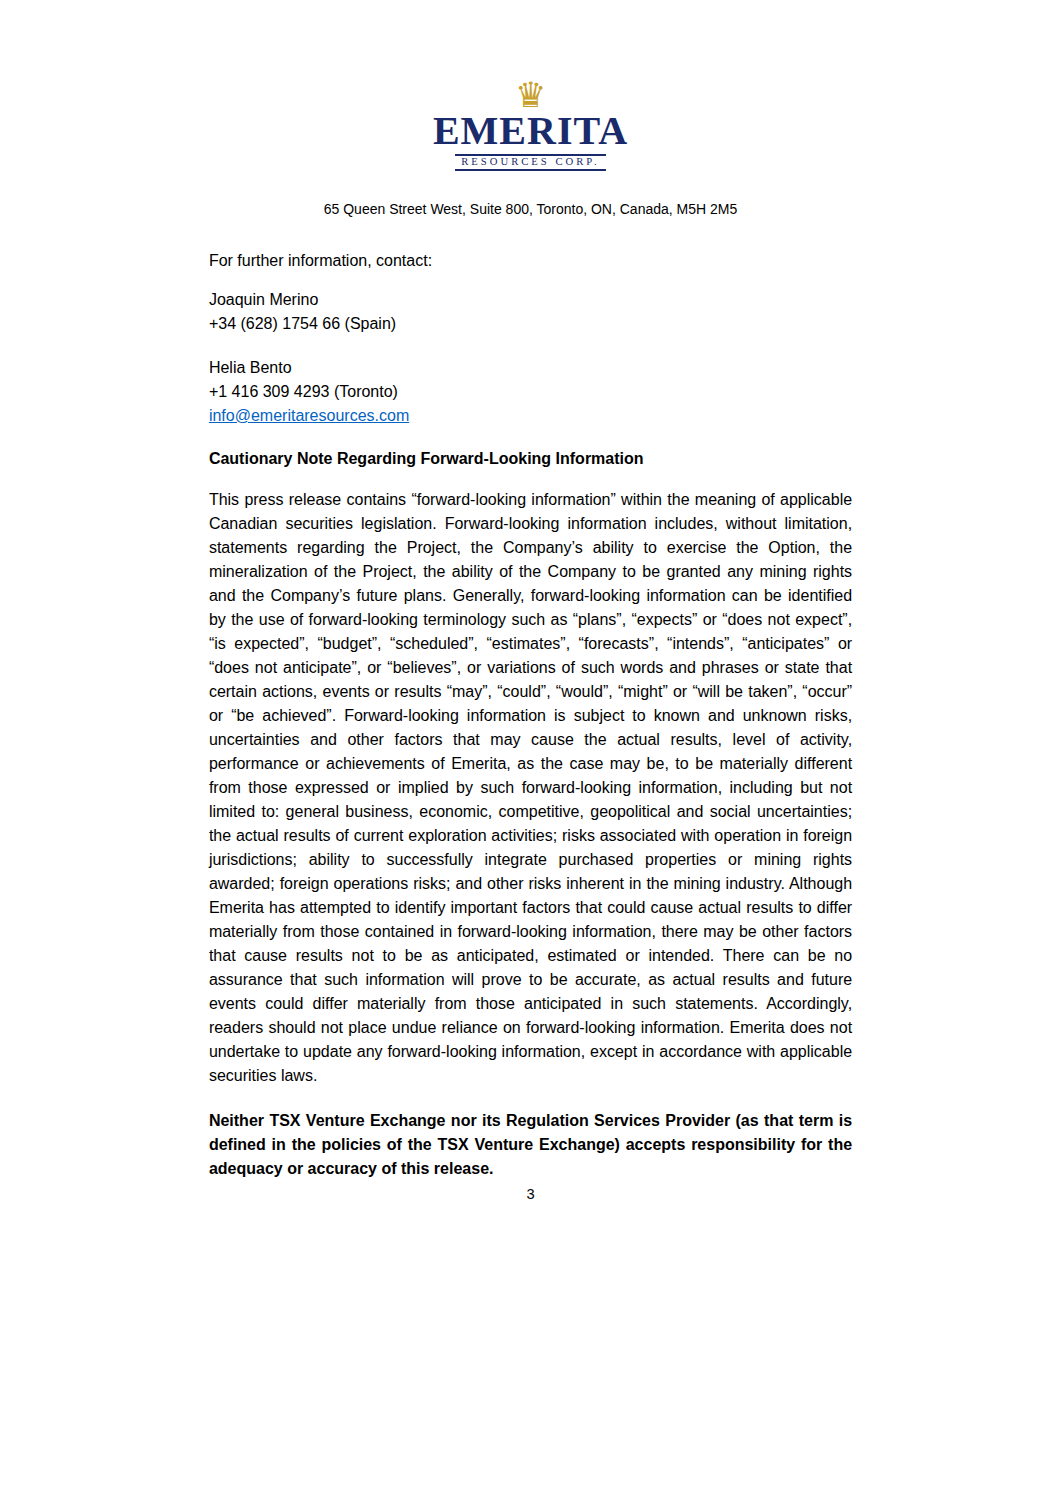♛
EMERITA
RESOURCES CORP.
65 Queen Street West, Suite 800, Toronto, ON, Canada, M5H 2M5
For further information, contact:
Joaquin Merino
+34 (628) 1754 66 (Spain)
Helia Bento
+1 416 309 4293 (Toronto)
info@emeritaresources.com
Cautionary Note Regarding Forward-Looking Information
This press release contains “forward-looking information” within the meaning of applicable Canadian securities legislation. Forward-looking information includes, without limitation, statements regarding the Project, the Company’s ability to exercise the Option, the mineralization of the Project, the ability of the Company to be granted any mining rights and the Company’s future plans. Generally, forward-looking information can be identified by the use of forward-looking terminology such as “plans”, “expects” or “does not expect”, “is expected”, “budget”, “scheduled”, “estimates”, “forecasts”, “intends”, “anticipates” or “does not anticipate”, or “believes”, or variations of such words and phrases or state that certain actions, events or results “may”, “could”, “would”, “might” or “will be taken”, “occur” or “be achieved”. Forward-looking information is subject to known and unknown risks, uncertainties and other factors that may cause the actual results, level of activity, performance or achievements of Emerita, as the case may be, to be materially different from those expressed or implied by such forward-looking information, including but not limited to: general business, economic, competitive, geopolitical and social uncertainties; the actual results of current exploration activities; risks associated with operation in foreign jurisdictions; ability to successfully integrate purchased properties or mining rights awarded; foreign operations risks; and other risks inherent in the mining industry. Although Emerita has attempted to identify important factors that could cause actual results to differ materially from those contained in forward-looking information, there may be other factors that cause results not to be as anticipated, estimated or intended. There can be no assurance that such information will prove to be accurate, as actual results and future events could differ materially from those anticipated in such statements. Accordingly, readers should not place undue reliance on forward-looking information. Emerita does not undertake to update any forward-looking information, except in accordance with applicable securities laws.
Neither TSX Venture Exchange nor its Regulation Services Provider (as that term is defined in the policies of the TSX Venture Exchange) accepts responsibility for the adequacy or accuracy of this release.
3